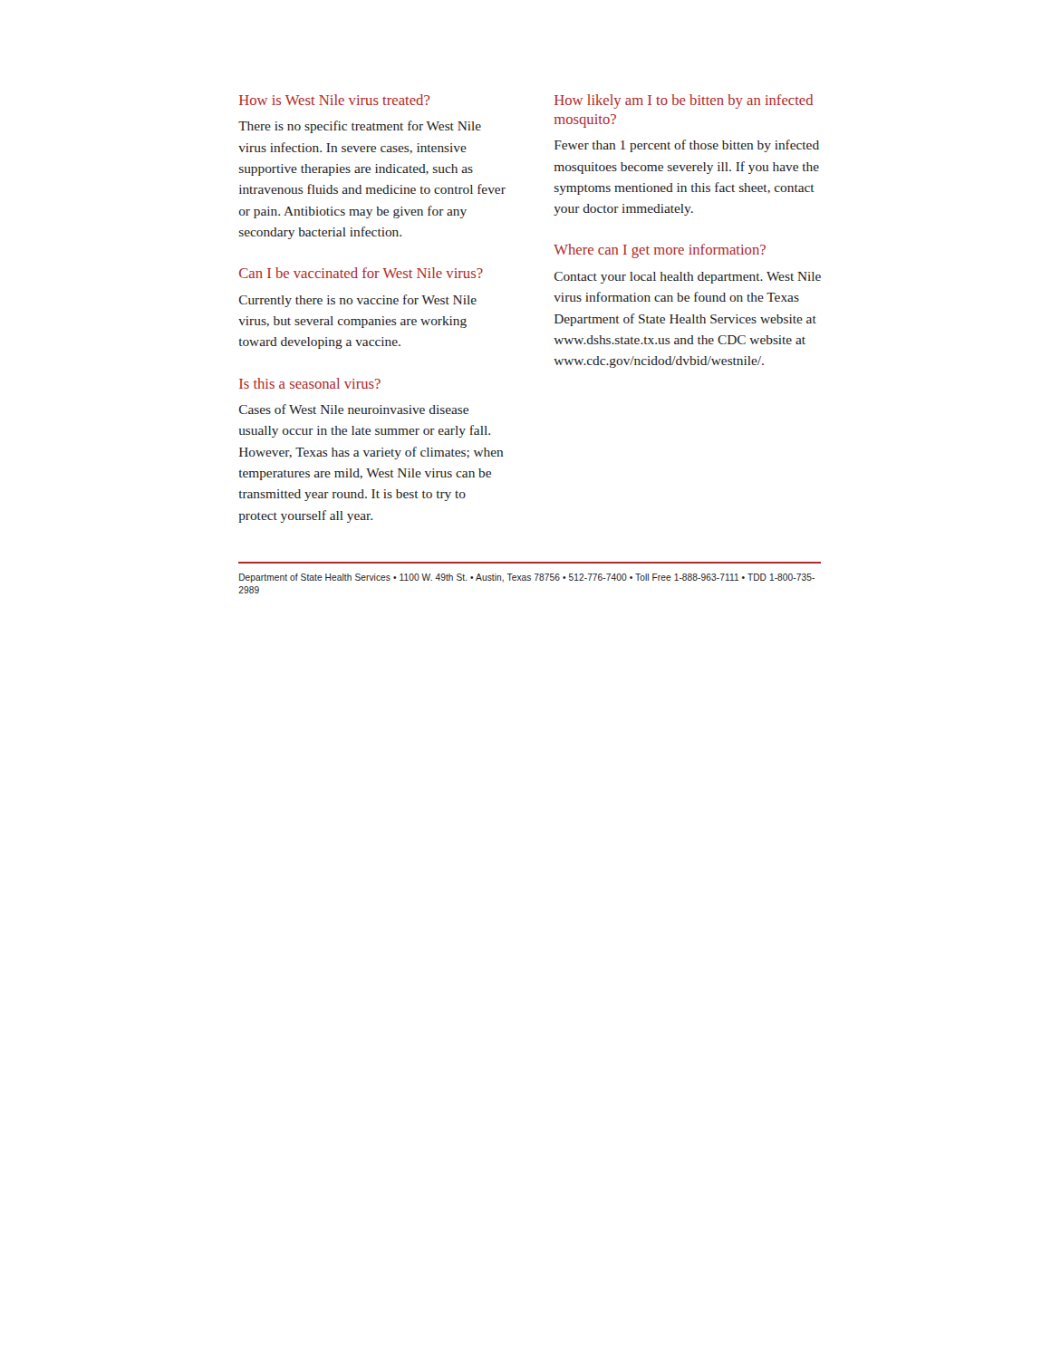How is West Nile virus treated?
There is no specific treatment for West Nile virus infection. In severe cases, intensive supportive therapies are indicated, such as intravenous fluids and medicine to control fever or pain. Antibiotics may be given for any secondary bacterial infection.
Can I be vaccinated for West Nile virus?
Currently there is no vaccine for West Nile virus, but several companies are working toward developing a vaccine.
Is this a seasonal virus?
Cases of West Nile neuroinvasive disease usually occur in the late summer or early fall. However, Texas has a variety of climates; when temperatures are mild, West Nile virus can be transmitted year round. It is best to try to protect yourself all year.
How likely am I to be bitten by an infected mosquito?
Fewer than 1 percent of those bitten by infected mosquitoes become severely ill. If you have the symptoms mentioned in this fact sheet, contact your doctor immediately.
Where can I get more information?
Contact your local health department. West Nile virus information can be found on the Texas Department of State Health Services website at www.dshs.state.tx.us and the CDC website at www.cdc.gov/ncidod/dvbid/westnile/.
Department of State Health Services • 1100 W. 49th St. • Austin, Texas 78756 • 512-776-7400 • Toll Free 1-888-963-7111 • TDD 1-800-735-2989